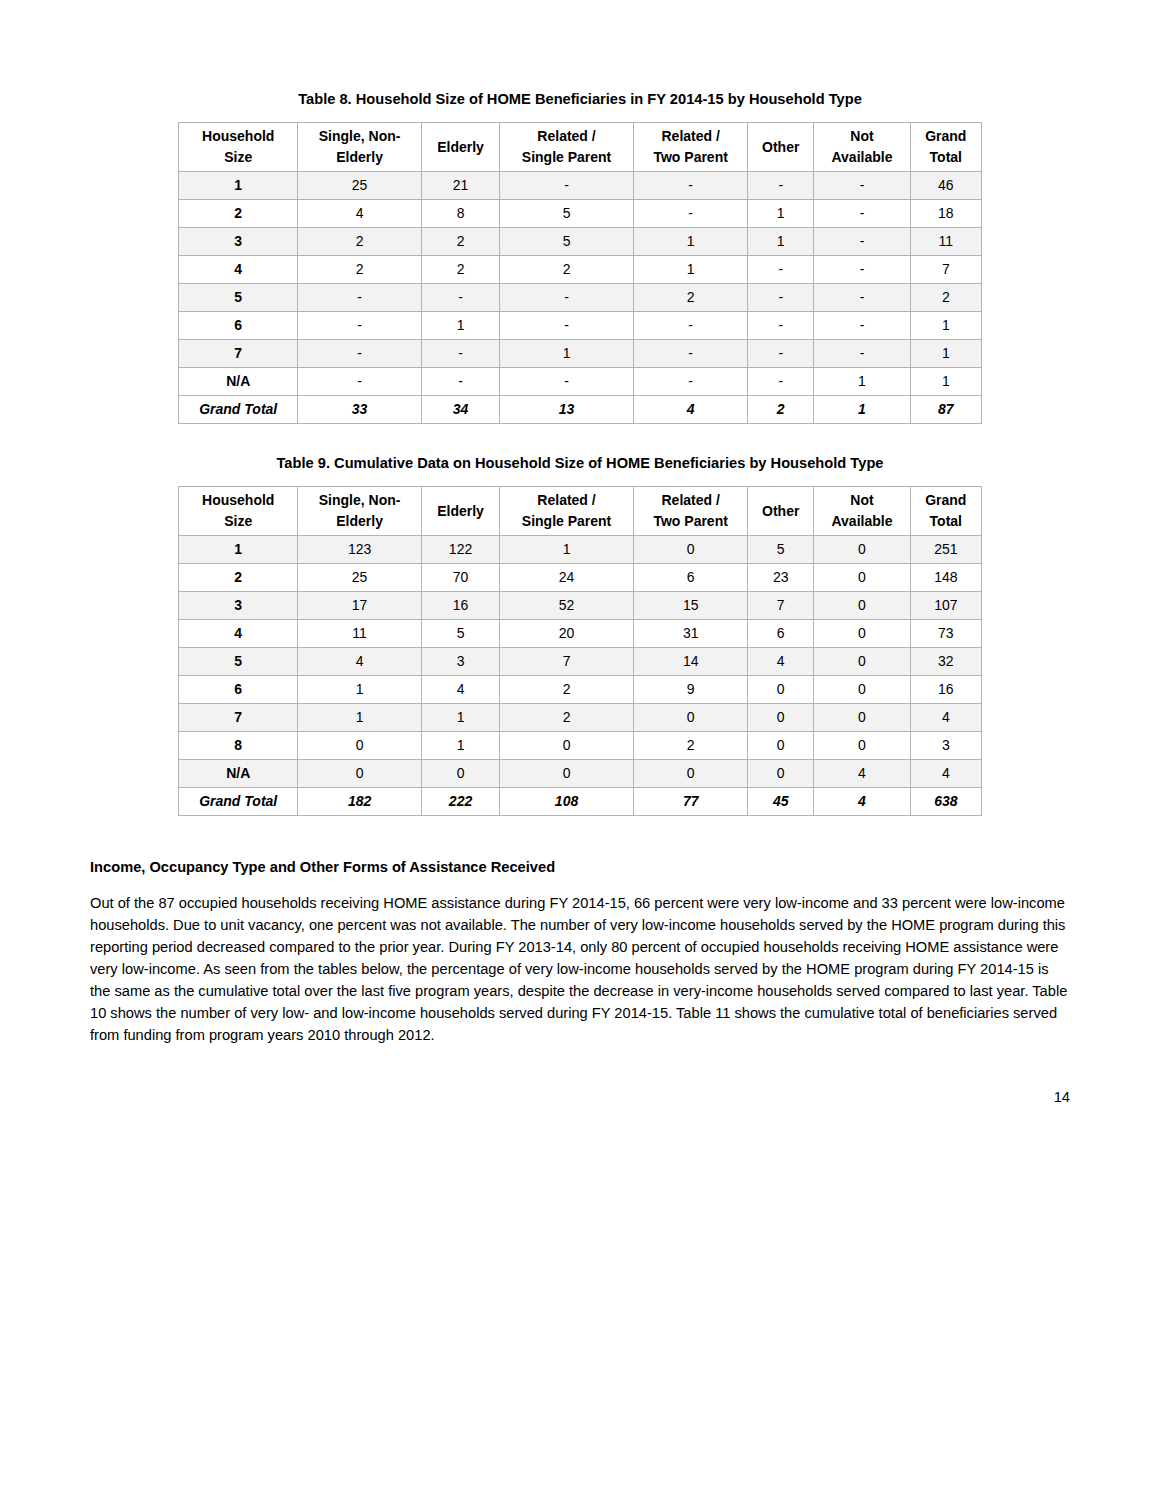Table 8. Household Size of HOME Beneficiaries in FY 2014-15 by Household Type
| Household Size | Single, Non- Elderly | Elderly | Related / Single Parent | Related / Two Parent | Other | Not Available | Grand Total |
| --- | --- | --- | --- | --- | --- | --- | --- |
| 1 | 25 | 21 | - | - | - | - | 46 |
| 2 | 4 | 8 | 5 | - | 1 | - | 18 |
| 3 | 2 | 2 | 5 | 1 | 1 | - | 11 |
| 4 | 2 | 2 | 2 | 1 | - | - | 7 |
| 5 | - | - | - | 2 | - | - | 2 |
| 6 | - | 1 | - | - | - | - | 1 |
| 7 | - | - | 1 | - | - | - | 1 |
| N/A | - | - | - | - | - | 1 | 1 |
| Grand Total | 33 | 34 | 13 | 4 | 2 | 1 | 87 |
Table 9. Cumulative Data on Household Size of HOME Beneficiaries by Household Type
| Household Size | Single, Non- Elderly | Elderly | Related / Single Parent | Related / Two Parent | Other | Not Available | Grand Total |
| --- | --- | --- | --- | --- | --- | --- | --- |
| 1 | 123 | 122 | 1 | 0 | 5 | 0 | 251 |
| 2 | 25 | 70 | 24 | 6 | 23 | 0 | 148 |
| 3 | 17 | 16 | 52 | 15 | 7 | 0 | 107 |
| 4 | 11 | 5 | 20 | 31 | 6 | 0 | 73 |
| 5 | 4 | 3 | 7 | 14 | 4 | 0 | 32 |
| 6 | 1 | 4 | 2 | 9 | 0 | 0 | 16 |
| 7 | 1 | 1 | 2 | 0 | 0 | 0 | 4 |
| 8 | 0 | 1 | 0 | 2 | 0 | 0 | 3 |
| N/A | 0 | 0 | 0 | 0 | 0 | 4 | 4 |
| Grand Total | 182 | 222 | 108 | 77 | 45 | 4 | 638 |
Income, Occupancy Type and Other Forms of Assistance Received
Out of the 87 occupied households receiving HOME assistance during FY 2014-15, 66 percent were very low-income and 33 percent were low-income households. Due to unit vacancy, one percent was not available. The number of very low-income households served by the HOME program during this reporting period decreased compared to the prior year. During FY 2013-14, only 80 percent of occupied households receiving HOME assistance were very low-income. As seen from the tables below, the percentage of very low-income households served by the HOME program during FY 2014-15 is the same as the cumulative total over the last five program years, despite the decrease in very-income households served compared to last year. Table 10 shows the number of very low- and low-income households served during FY 2014-15. Table 11 shows the cumulative total of beneficiaries served from funding from program years 2010 through 2012.
14